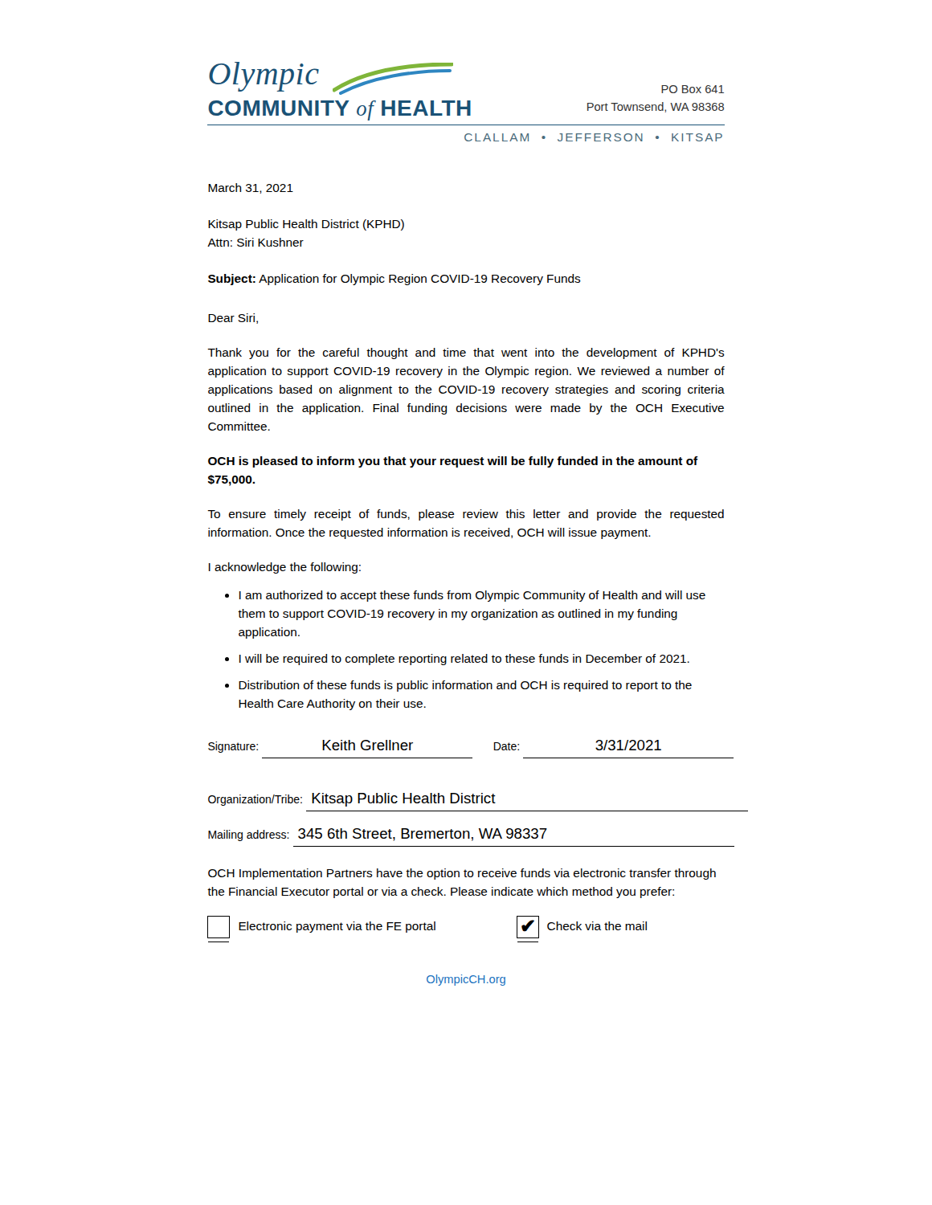Olympic
COMMUNITY of HEALTH
PO Box 641
Port Townsend, WA 98368
CLALLAM • JEFFERSON • KITSAP
March 31, 2021
Kitsap Public Health District (KPHD)
Attn: Siri Kushner
Subject: Application for Olympic Region COVID-19 Recovery Funds
Dear Siri,
Thank you for the careful thought and time that went into the development of KPHD's application to support COVID-19 recovery in the Olympic region. We reviewed a number of applications based on alignment to the COVID-19 recovery strategies and scoring criteria outlined in the application. Final funding decisions were made by the OCH Executive Committee.
OCH is pleased to inform you that your request will be fully funded in the amount of $75,000.
To ensure timely receipt of funds, please review this letter and provide the requested information. Once the requested information is received, OCH will issue payment.
I acknowledge the following:
I am authorized to accept these funds from Olympic Community of Health and will use them to support COVID-19 recovery in my organization as outlined in my funding application.
I will be required to complete reporting related to these funds in December of 2021.
Distribution of these funds is public information and OCH is required to report to the Health Care Authority on their use.
Signature: Keith Grellner Date: 3/31/2021
Organization/Tribe: Kitsap Public Health District
Mailing address: 345 6th Street, Bremerton, WA 98337
OCH Implementation Partners have the option to receive funds via electronic transfer through the Financial Executor portal or via a check. Please indicate which method you prefer:
Electronic payment via the FE portal ✔ Check via the mail
OlympicCH.org